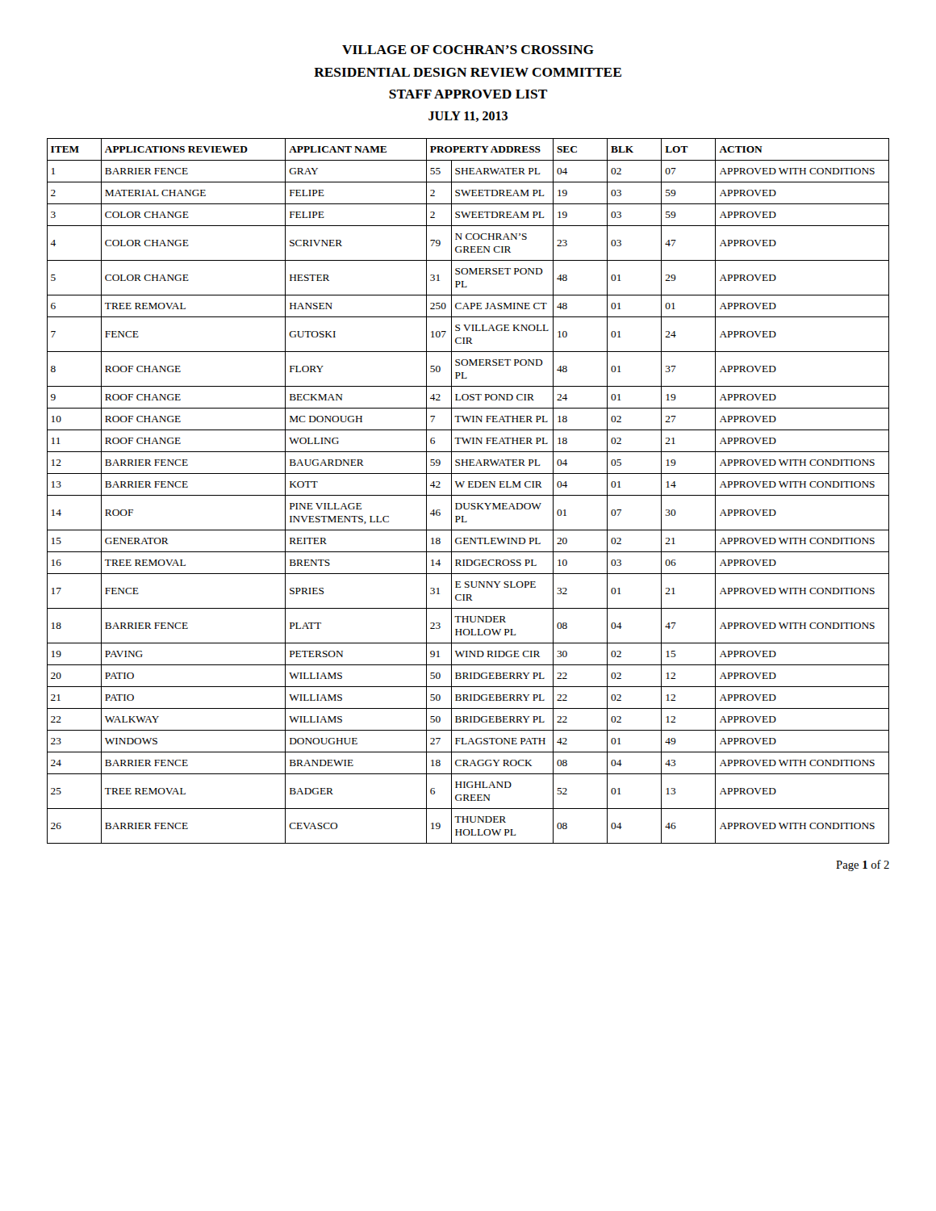VILLAGE OF COCHRAN’S CROSSING
RESIDENTIAL DESIGN REVIEW COMMITTEE
STAFF APPROVED LIST
JULY 11, 2013
| ITEM | APPLICATIONS REVIEWED | APPLICANT NAME | PROPERTY ADDRESS | SEC | BLK | LOT | ACTION |
| --- | --- | --- | --- | --- | --- | --- | --- |
| 1 | BARRIER FENCE | GRAY | 55 | SHEARWATER PL | 04 | 02 | 07 | APPROVED WITH CONDITIONS |
| 2 | MATERIAL CHANGE | FELIPE | 2 | SWEETDREAM PL | 19 | 03 | 59 | APPROVED |
| 3 | COLOR CHANGE | FELIPE | 2 | SWEETDREAM PL | 19 | 03 | 59 | APPROVED |
| 4 | COLOR CHANGE | SCRIVNER | 79 | N COCHRAN’S GREEN CIR | 23 | 03 | 47 | APPROVED |
| 5 | COLOR CHANGE | HESTER | 31 | SOMERSET POND PL | 48 | 01 | 29 | APPROVED |
| 6 | TREE REMOVAL | HANSEN | 250 | CAPE JASMINE CT | 48 | 01 | 01 | APPROVED |
| 7 | FENCE | GUTOSKI | 107 | S VILLAGE KNOLL CIR | 10 | 01 | 24 | APPROVED |
| 8 | ROOF CHANGE | FLORY | 50 | SOMERSET POND PL | 48 | 01 | 37 | APPROVED |
| 9 | ROOF CHANGE | BECKMAN | 42 | LOST POND CIR | 24 | 01 | 19 | APPROVED |
| 10 | ROOF CHANGE | MC DONOUGH | 7 | TWIN FEATHER PL | 18 | 02 | 27 | APPROVED |
| 11 | ROOF CHANGE | WOLLING | 6 | TWIN FEATHER PL | 18 | 02 | 21 | APPROVED |
| 12 | BARRIER FENCE | BAUGARDNER | 59 | SHEARWATER PL | 04 | 05 | 19 | APPROVED WITH CONDITIONS |
| 13 | BARRIER FENCE | KOTT | 42 | W EDEN ELM CIR | 04 | 01 | 14 | APPROVED WITH CONDITIONS |
| 14 | ROOF | PINE VILLAGE INVESTMENTS, LLC | 46 | DUSKYMEADOW PL | 01 | 07 | 30 | APPROVED |
| 15 | GENERATOR | REITER | 18 | GENTLEWIND PL | 20 | 02 | 21 | APPROVED WITH CONDITIONS |
| 16 | TREE REMOVAL | BRENTS | 14 | RIDGECROSS PL | 10 | 03 | 06 | APPROVED |
| 17 | FENCE | SPRIES | 31 | E SUNNY SLOPE CIR | 32 | 01 | 21 | APPROVED WITH CONDITIONS |
| 18 | BARRIER FENCE | PLATT | 23 | THUNDER HOLLOW PL | 08 | 04 | 47 | APPROVED WITH CONDITIONS |
| 19 | PAVING | PETERSON | 91 | WIND RIDGE CIR | 30 | 02 | 15 | APPROVED |
| 20 | PATIO | WILLIAMS | 50 | BRIDGEBERRY PL | 22 | 02 | 12 | APPROVED |
| 21 | PATIO | WILLIAMS | 50 | BRIDGEBERRY PL | 22 | 02 | 12 | APPROVED |
| 22 | WALKWAY | WILLIAMS | 50 | BRIDGEBERRY PL | 22 | 02 | 12 | APPROVED |
| 23 | WINDOWS | DONOUGHUE | 27 | FLAGSTONE PATH | 42 | 01 | 49 | APPROVED |
| 24 | BARRIER FENCE | BRANDEWIE | 18 | CRAGGY ROCK | 08 | 04 | 43 | APPROVED WITH CONDITIONS |
| 25 | TREE REMOVAL | BADGER | 6 | HIGHLAND GREEN | 52 | 01 | 13 | APPROVED |
| 26 | BARRIER FENCE | CEVASCO | 19 | THUNDER HOLLOW PL | 08 | 04 | 46 | APPROVED WITH CONDITIONS |
Page 1 of 2